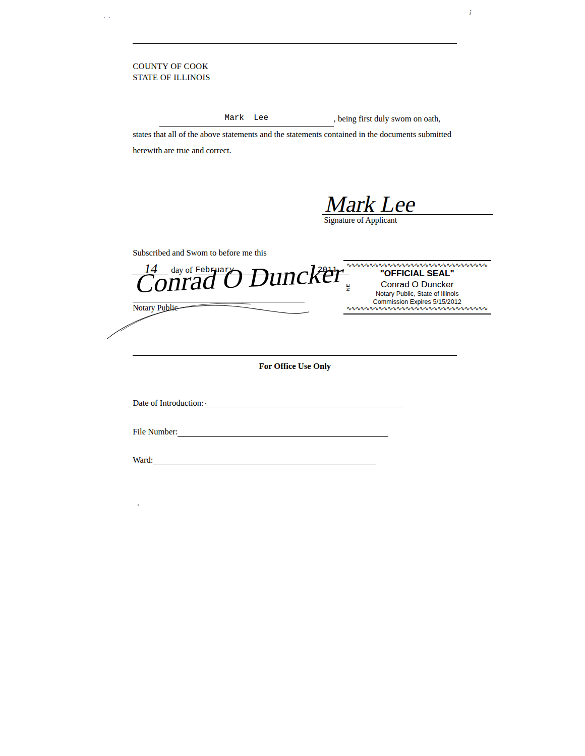. .
⁞
COUNTY OF COOK
STATE OF ILLINOIS
Mark Lee, being first duly swom on oath, states that all of the above statements and the statements contained in the documents submitted herewith are true and correct.
Mark Lee
Signature of Applicant
Subscribed and Swom to before me this
14 day of February 2011
Conrad O Duncker
Notary Public
NE
∿∿∿∿∿∿∿∿∿∿∿∿∿∿∿∿∿∿∿∿∿∿∿∿∿∿∿∿∿∿∿∿∿∿∿∿∿∿∿∿
"OFFICIAL SEAL"
Conrad O Duncker
Notary Public, State of Illinois
Commission Expires 5/15/2012
∿∿∿∿∿∿∿∿∿∿∿∿∿∿∿∿∿∿∿∿∿∿∿∿∿∿∿∿∿∿∿∿∿∿∿∿∿∿∿∿
For Office Use Only
Date of Introduction:
File Number:
Ward: